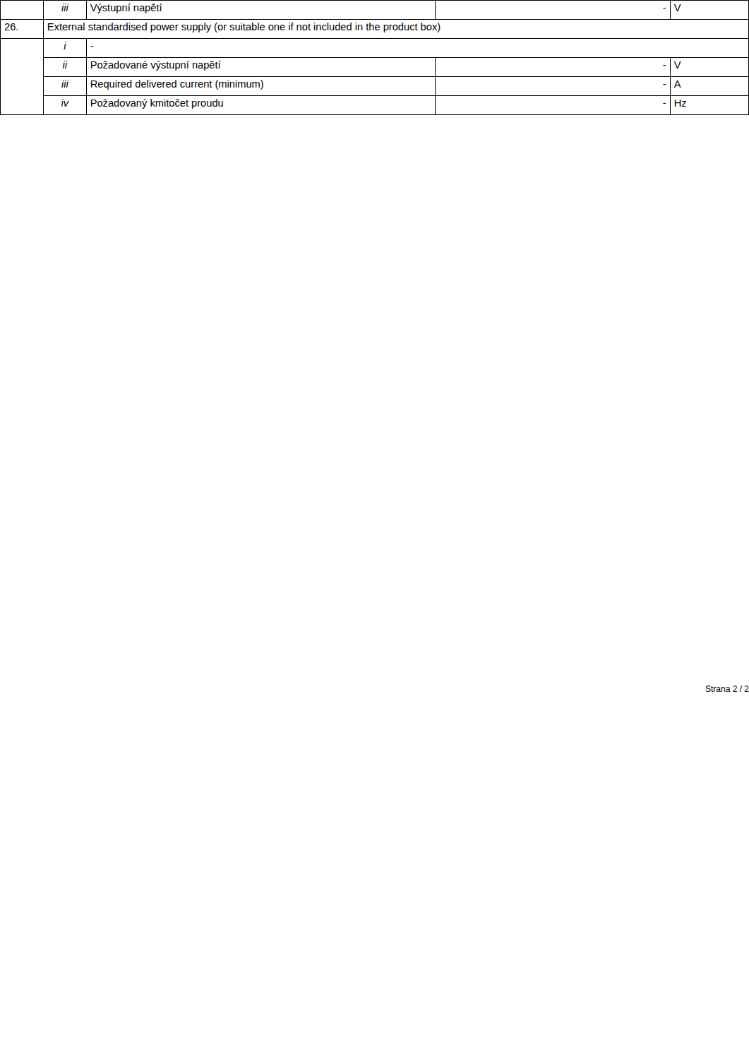| | iii | Výstupní napětí | - | V |
| 26. | External standardised power supply (or suitable one if not included in the product box) |
| | i | - |
| | ii | Požadované výstupní napětí | - | V |
| | iii | Required delivered current (minimum) | - | A |
| | iv | Požadovaný kmitočet proudu | - | Hz |
Strana 2 / 2